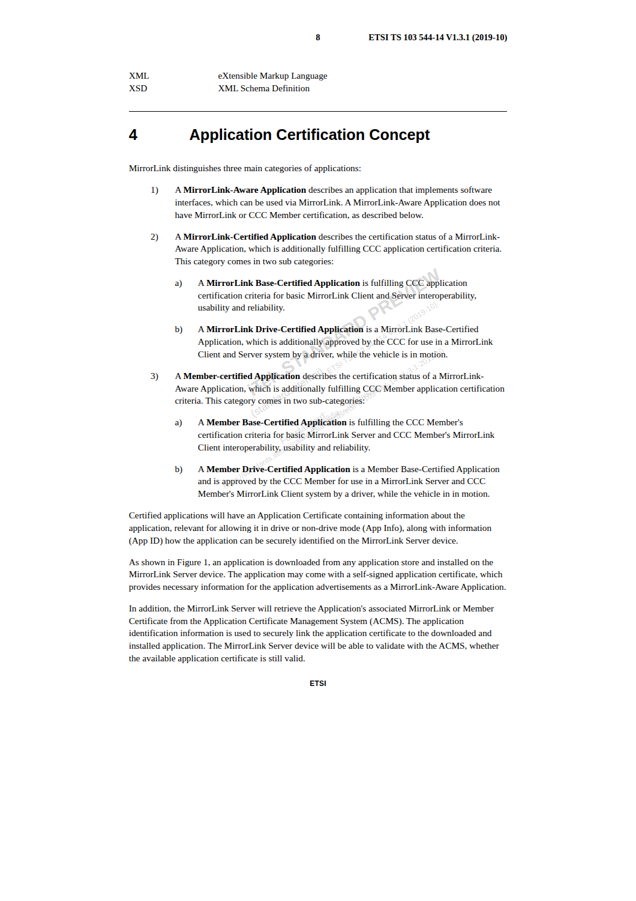8 ETSI TS 103 544-14 V1.3.1 (2019-10)
XML eXtensible Markup Language
XSD XML Schema Definition
4 Application Certification Concept
MirrorLink distinguishes three main categories of applications:
1) A MirrorLink-Aware Application describes an application that implements software interfaces, which can be used via MirrorLink. A MirrorLink-Aware Application does not have MirrorLink or CCC Member certification, as described below.
2) A MirrorLink-Certified Application describes the certification status of a MirrorLink-Aware Application, which is additionally fulfilling CCC application certification criteria. This category comes in two sub categories:
a) A MirrorLink Base-Certified Application is fulfilling CCC application certification criteria for basic MirrorLink Client and Server interoperability, usability and reliability.
b) A MirrorLink Drive-Certified Application is a MirrorLink Base-Certified Application, which is additionally approved by the CCC for use in a MirrorLink Client and Server system by a driver, while the vehicle is in motion.
3) A Member-certified Application describes the certification status of a MirrorLink-Aware Application, which is additionally fulfilling CCC Member application certification criteria. This category comes in two sub-categories:
a) A Member Base-Certified Application is fulfilling the CCC Member's certification criteria for basic MirrorLink Server and CCC Member's MirrorLink Client interoperability, usability and reliability.
b) A Member Drive-Certified Application is a Member Base-Certified Application and is approved by the CCC Member for use in a MirrorLink Server and CCC Member's MirrorLink Client system by a driver, while the vehicle in in motion.
Certified applications will have an Application Certificate containing information about the application, relevant for allowing it in drive or non-drive mode (App Info), along with information (App ID) how the application can be securely identified on the MirrorLink Server device.
As shown in Figure 1, an application is downloaded from any application store and installed on the MirrorLink Server device. The application may come with a self-signed application certificate, which provides necessary information for the application advertisements as a MirrorLink-Aware Application.
In addition, the MirrorLink Server will retrieve the Application's associated MirrorLink or Member Certificate from the Application Certificate Management System (ACMS). The application identification information is used to securely link the application certificate to the downloaded and installed application. The MirrorLink Server device will be able to validate with the ACMS, whether the available application certificate is still valid.
iTeh STANDARD PREVIEW
(standards.iteh.ai)
Full standard:
https://standards.iteh.ai/catalog/standards/etsi-ts-103-544-14-v1-3-1-2019-10
ETSI TS 103 544-14 V1.3.1 (2019-10)
a770ab5e-...-b57fe828...
ETSI